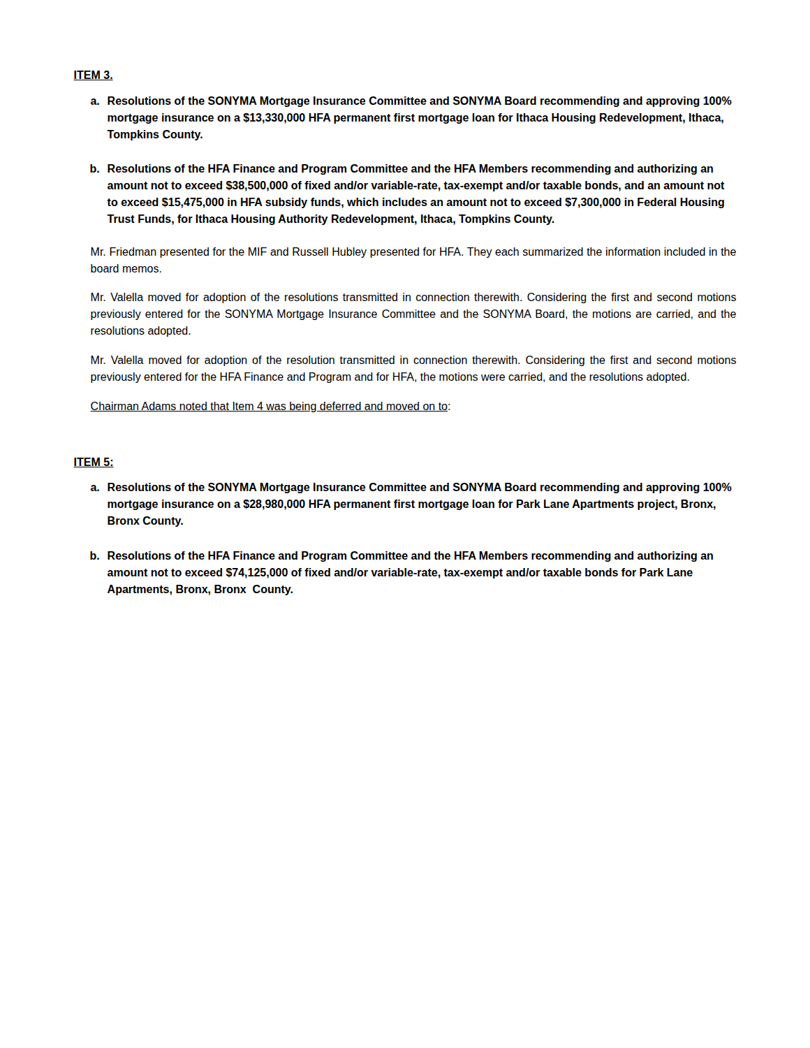ITEM 3.
Resolutions of the SONYMA Mortgage Insurance Committee and SONYMA Board recommending and approving 100% mortgage insurance on a $13,330,000 HFA permanent first mortgage loan for Ithaca Housing Redevelopment, Ithaca, Tompkins County.
Resolutions of the HFA Finance and Program Committee and the HFA Members recommending and authorizing an amount not to exceed $38,500,000 of fixed and/or variable-rate, tax-exempt and/or taxable bonds, and an amount not to exceed $15,475,000 in HFA subsidy funds, which includes an amount not to exceed $7,300,000 in Federal Housing Trust Funds, for Ithaca Housing Authority Redevelopment, Ithaca, Tompkins County.
Mr. Friedman presented for the MIF and Russell Hubley presented for HFA. They each summarized the information included in the board memos.
Mr. Valella moved for adoption of the resolutions transmitted in connection therewith. Considering the first and second motions previously entered for the SONYMA Mortgage Insurance Committee and the SONYMA Board, the motions are carried, and the resolutions adopted.
Mr. Valella moved for adoption of the resolution transmitted in connection therewith. Considering the first and second motions previously entered for the HFA Finance and Program and for HFA, the motions were carried, and the resolutions adopted.
Chairman Adams noted that Item 4 was being deferred and moved on to:
ITEM 5:
Resolutions of the SONYMA Mortgage Insurance Committee and SONYMA Board recommending and approving 100% mortgage insurance on a $28,980,000 HFA permanent first mortgage loan for Park Lane Apartments project, Bronx, Bronx County.
Resolutions of the HFA Finance and Program Committee and the HFA Members recommending and authorizing an amount not to exceed $74,125,000 of fixed and/or variable-rate, tax-exempt and/or taxable bonds for Park Lane Apartments, Bronx, Bronx County.